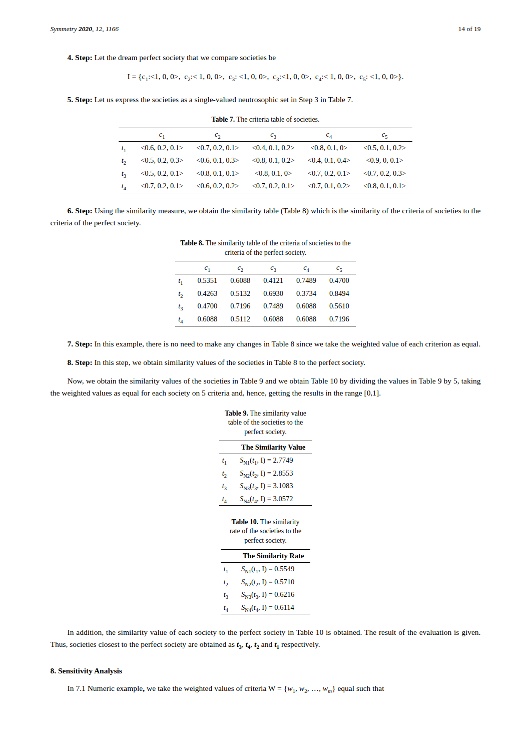Symmetry 2020, 12, 1166 14 of 19
4. Step: Let the dream perfect society that we compare societies be
I = {c1:<1, 0, 0>, c2:< 1, 0, 0>, c3: <1, 0, 0>, c3:<1, 0, 0>, c4:< 1, 0, 0>, c5: <1, 0, 0>}.
5. Step: Let us express the societies as a single-valued neutrosophic set in Step 3 in Table 7.
Table 7. The criteria table of societies.
| | c 1 | c 2 | c 3 | c 4 | c 5 |
| --- | --- | --- | --- | --- | --- |
| t 1 | <0.6, 0.2, 0.1> | <0.7, 0.2, 0.1> | <0.4, 0.1, 0.2> | <0.8, 0.1, 0> | <0.5, 0.1, 0.2> |
| t 2 | <0.5, 0.2, 0.3> | <0.6, 0.1, 0.3> | <0.8, 0.1, 0.2> | <0.4, 0.1, 0.4> | <0.9, 0, 0.1> |
| t 3 | <0.5, 0.2, 0.1> | <0.8, 0.1, 0.1> | <0.8, 0.1, 0> | <0.7, 0.2, 0.1> | <0.7, 0.2, 0.3> |
| t 4 | <0.7, 0.2, 0.1> | <0.6, 0.2, 0.2> | <0.7, 0.2, 0.1> | <0.7, 0.1, 0.2> | <0.8, 0.1, 0.1> |
6. Step: Using the similarity measure, we obtain the similarity table (Table 8) which is the similarity of the criteria of societies to the criteria of the perfect society.
Table 8. The similarity table of the criteria of societies to the criteria of the perfect society.
| | c 1 | c 2 | c 3 | c 4 | c 5 |
| --- | --- | --- | --- | --- | --- |
| t 1 | 0.5351 | 0.6088 | 0.4121 | 0.7489 | 0.4700 |
| t 2 | 0.4263 | 0.5132 | 0.6930 | 0.3734 | 0.8494 |
| t 3 | 0.4700 | 0.7196 | 0.7489 | 0.6088 | 0.5610 |
| t 4 | 0.6088 | 0.5112 | 0.6088 | 0.6088 | 0.7196 |
7. Step: In this example, there is no need to make any changes in Table 8 since we take the weighted value of each criterion as equal.
8. Step: In this step, we obtain similarity values of the societies in Table 8 to the perfect society.
Now, we obtain the similarity values of the societies in Table 9 and we obtain Table 10 by dividing the values in Table 9 by 5, taking the weighted values as equal for each society on 5 criteria and, hence, getting the results in the range [0,1].
Table 9. The similarity value table of the societies to the perfect society.
| | The Similarity Value |
| --- | --- |
| t 1 | S N1 ( t 1 , I) = 2.7749 |
| t 2 | S N2 ( t 2 , I) = 2.8553 |
| t 3 | S N3 ( t 3 , I) = 3.1083 |
| t 4 | S N4 ( t 4 , I) = 3.0572 |
Table 10. The similarity rate of the societies to the perfect society.
| | The Similarity Rate |
| --- | --- |
| t 1 | S N1 ( t 1 , I) = 0.5549 |
| t 2 | S N2 ( t 2 , I) = 0.5710 |
| t 3 | S N3 ( t 3 , I) = 0.6216 |
| t 4 | S N4 ( t 4 , I) = 0.6114 |
In addition, the similarity value of each society to the perfect society in Table 10 is obtained. The result of the evaluation is given. Thus, societies closest to the perfect society are obtained as t3, t4, t2 and t1 respectively.
8. Sensitivity Analysis
In 7.1 Numeric example, we take the weighted values of criteria W = {w1, w2, …, wm} equal such that